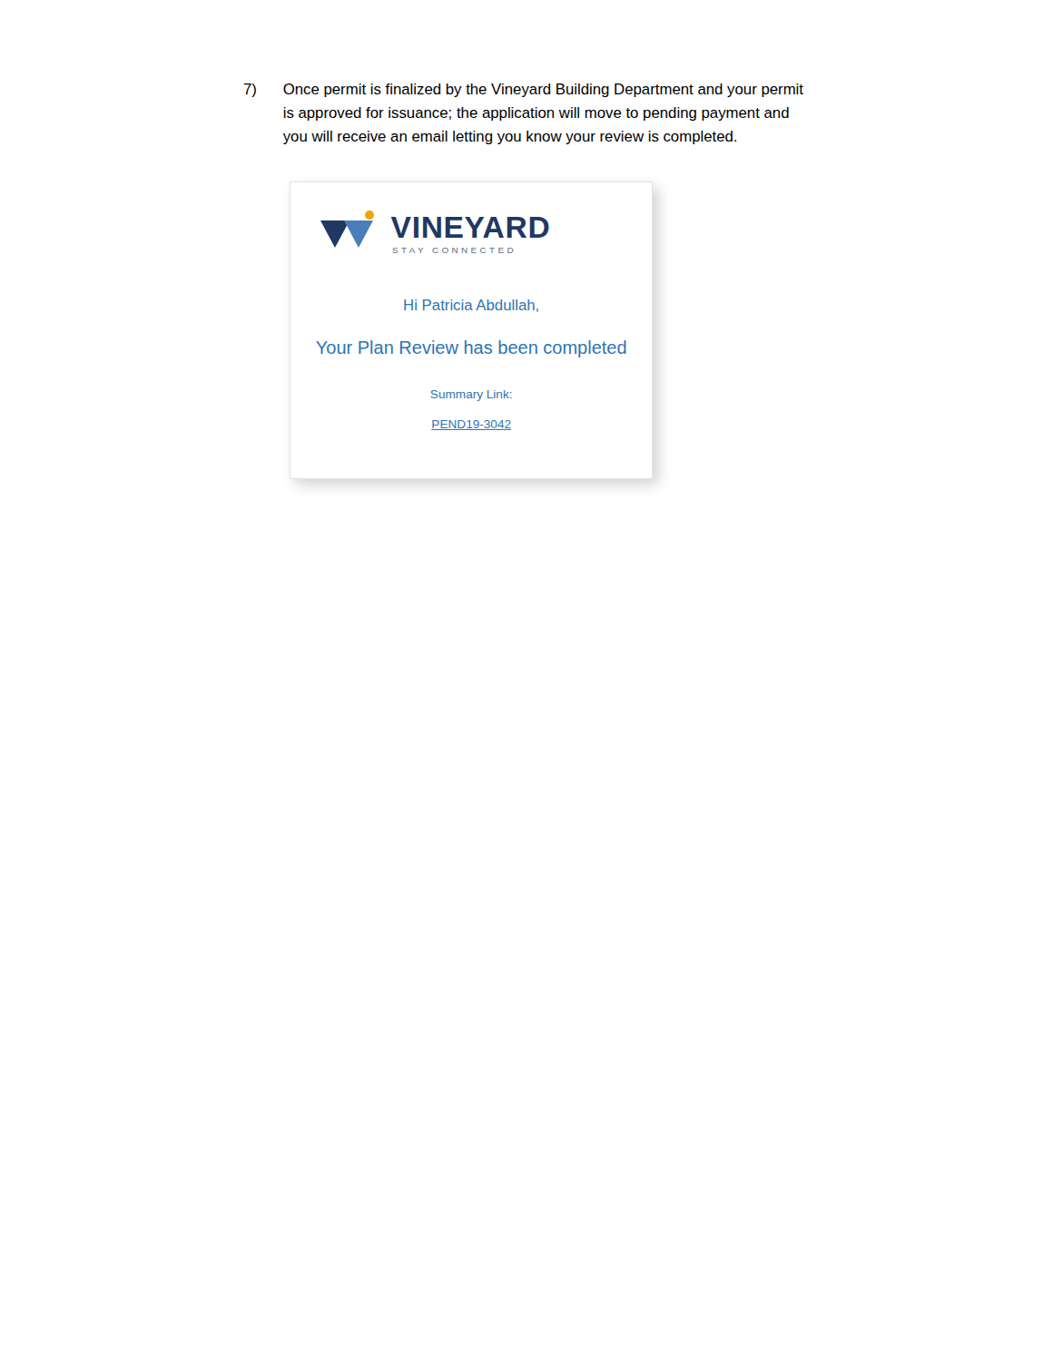7) Once permit is finalized by the Vineyard Building Department and your permit is approved for issuance; the application will move to pending payment and you will receive an email letting you know your review is completed.
VINEYARD STAY CONNECTED
Hi Patricia Abdullah,
Your Plan Review has been completed
Summary Link:
PEND19-3042